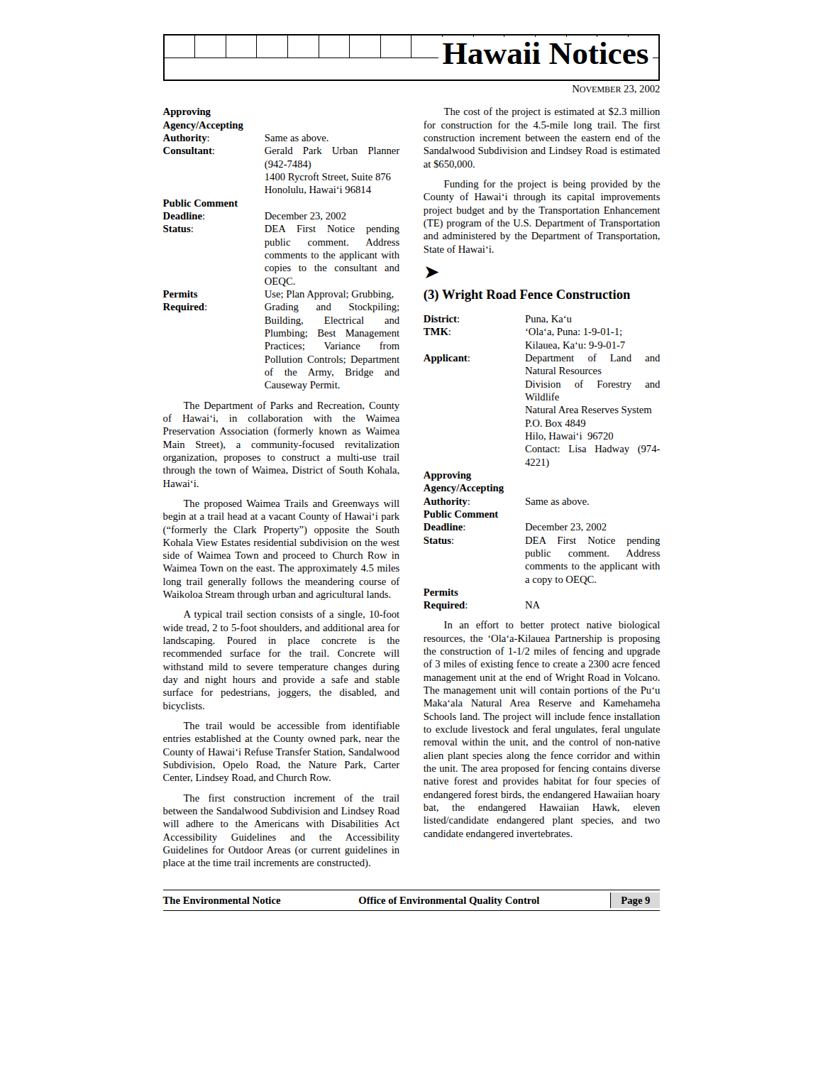Hawaii Notices
NOVEMBER 23, 2002
| Approving Agency/Accepting | |
| Authority : | Same as above. |
| Consultant : | Gerald Park Urban Planner (942-7484) 1400 Rycroft Street, Suite 876 Honolulu, Hawaiʻi 96814 |
| Public Comment | |
| Deadline : | December 23, 2002 |
| Status : | DEA First Notice pending public comment. Address comments to the applicant with copies to the consultant and OEQC. |
| Permits | Use; Plan Approval; Grubbing, |
| Required : | Grading and Stockpiling; Building, Electrical and Plumbing; Best Management Practices; Variance from Pollution Controls; Department of the Army, Bridge and Causeway Permit. |
The Department of Parks and Recreation, County of Hawaiʻi, in collaboration with the Waimea Preservation Association (formerly known as Waimea Main Street), a community-focused revitalization organization, proposes to construct a multi-use trail through the town of Waimea, District of South Kohala, Hawaiʻi.
The proposed Waimea Trails and Greenways will begin at a trail head at a vacant County of Hawaiʻi park (“formerly the Clark Property”) opposite the South Kohala View Estates residential subdivision on the west side of Waimea Town and proceed to Church Row in Waimea Town on the east. The approximately 4.5 miles long trail generally follows the meandering course of Waikoloa Stream through urban and agricultural lands.
A typical trail section consists of a single, 10-foot wide tread, 2 to 5-foot shoulders, and additional area for landscaping. Poured in place concrete is the recommended surface for the trail. Concrete will withstand mild to severe temperature changes during day and night hours and provide a safe and stable surface for pedestrians, joggers, the disabled, and bicyclists.
The trail would be accessible from identifiable entries established at the County owned park, near the County of Hawaiʻi Refuse Transfer Station, Sandalwood Subdivision, Opelo Road, the Nature Park, Carter Center, Lindsey Road, and Church Row.
The first construction increment of the trail between the Sandalwood Subdivision and Lindsey Road will adhere to the Americans with Disabilities Act Accessibility Guidelines and the Accessibility Guidelines for Outdoor Areas (or current guidelines in place at the time trail increments are constructed).
The cost of the project is estimated at $2.3 million for construction for the 4.5-mile long trail. The first construction increment between the eastern end of the Sandalwood Subdivision and Lindsey Road is estimated at $650,000.
Funding for the project is being provided by the County of Hawaiʻi through its capital improvements project budget and by the Transportation Enhancement (TE) program of the U.S. Department of Transportation and administered by the Department of Transportation, State of Hawaiʻi.
➤
(3) Wright Road Fence Construction
| District : | Puna, Kaʻu |
| TMK : | ʻOlaʻa, Puna: 1-9-01-1; Kilauea, Kaʻu: 9-9-01-7 |
| Applicant : | Department of Land and Natural Resources Division of Forestry and Wildlife Natural Area Reserves System P.O. Box 4849 Hilo, Hawaiʻi 96720 Contact: Lisa Hadway (974-4221) |
| Approving Agency/Accepting | |
| Authority : | Same as above. |
| Public Comment | |
| Deadline : | December 23, 2002 |
| Status : | DEA First Notice pending public comment. Address comments to the applicant with a copy to OEQC. |
| Permits | |
| Required : | NA |
In an effort to better protect native biological resources, the ʻOlaʻa-Kilauea Partnership is proposing the construction of 1-1/2 miles of fencing and upgrade of 3 miles of existing fence to create a 2300 acre fenced management unit at the end of Wright Road in Volcano. The management unit will contain portions of the Puʻu Makaʻala Natural Area Reserve and Kamehameha Schools land. The project will include fence installation to exclude livestock and feral ungulates, feral ungulate removal within the unit, and the control of non-native alien plant species along the fence corridor and within the unit. The area proposed for fencing contains diverse native forest and provides habitat for four species of endangered forest birds, the endangered Hawaiian hoary bat, the endangered Hawaiian Hawk, eleven listed/candidate endangered plant species, and two candidate endangered invertebrates.
The Environmental Notice
Office of Environmental Quality Control
Page 9